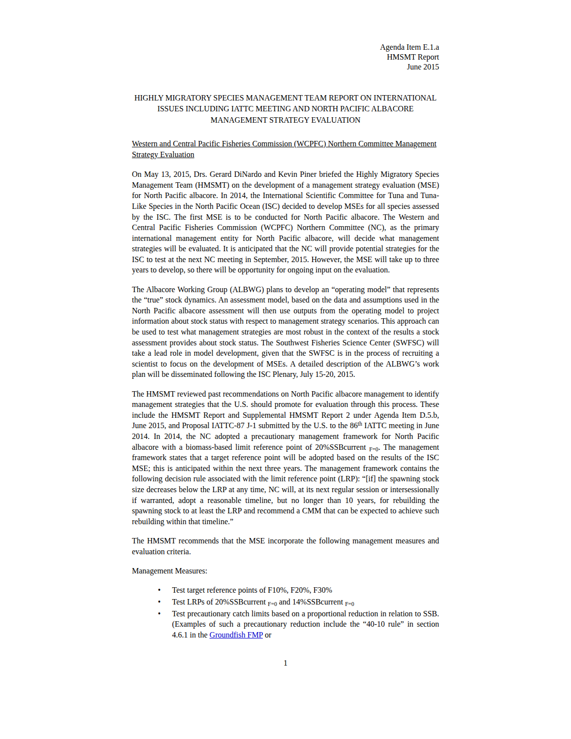Agenda Item E.1.a
HMSMT Report
June 2015
Highly Migratory Species Management Team Report on International
Issues Including IATTC Meeting and North Pacific Albacore
Management Strategy Evaluation
Western and Central Pacific Fisheries Commission (WCPFC) Northern Committee Management Strategy Evaluation
On May 13, 2015, Drs. Gerard DiNardo and Kevin Piner briefed the Highly Migratory Species Management Team (HMSMT) on the development of a management strategy evaluation (MSE) for North Pacific albacore. In 2014, the International Scientific Committee for Tuna and Tuna-Like Species in the North Pacific Ocean (ISC) decided to develop MSEs for all species assessed by the ISC. The first MSE is to be conducted for North Pacific albacore. The Western and Central Pacific Fisheries Commission (WCPFC) Northern Committee (NC), as the primary international management entity for North Pacific albacore, will decide what management strategies will be evaluated. It is anticipated that the NC will provide potential strategies for the ISC to test at the next NC meeting in September, 2015. However, the MSE will take up to three years to develop, so there will be opportunity for ongoing input on the evaluation.
The Albacore Working Group (ALBWG) plans to develop an “operating model” that represents the “true” stock dynamics. An assessment model, based on the data and assumptions used in the North Pacific albacore assessment will then use outputs from the operating model to project information about stock status with respect to management strategy scenarios. This approach can be used to test what management strategies are most robust in the context of the results a stock assessment provides about stock status. The Southwest Fisheries Science Center (SWFSC) will take a lead role in model development, given that the SWFSC is in the process of recruiting a scientist to focus on the development of MSEs. A detailed description of the ALBWG’s work plan will be disseminated following the ISC Plenary, July 15-20, 2015.
The HMSMT reviewed past recommendations on North Pacific albacore management to identify management strategies that the U.S. should promote for evaluation through this process. These include the HMSMT Report and Supplemental HMSMT Report 2 under Agenda Item D.5.b, June 2015, and Proposal IATTC-87 J-1 submitted by the U.S. to the 86th IATTC meeting in June 2014. In 2014, the NC adopted a precautionary management framework for North Pacific albacore with a biomass-based limit reference point of 20%SSBcurrent F=0. The management framework states that a target reference point will be adopted based on the results of the ISC MSE; this is anticipated within the next three years. The management framework contains the following decision rule associated with the limit reference point (LRP): “[if] the spawning stock size decreases below the LRP at any time, NC will, at its next regular session or intersessionally if warranted, adopt a reasonable timeline, but no longer than 10 years, for rebuilding the spawning stock to at least the LRP and recommend a CMM that can be expected to achieve such rebuilding within that timeline.”
The HMSMT recommends that the MSE incorporate the following management measures and evaluation criteria.
Management Measures:
Test target reference points of F10%, F20%, F30%
Test LRPs of 20%SSBcurrent F=0 and 14%SSBcurrent F=0
Test precautionary catch limits based on a proportional reduction in relation to SSB. (Examples of such a precautionary reduction include the “40-10 rule” in section 4.6.1 in the Groundfish FMP or
1